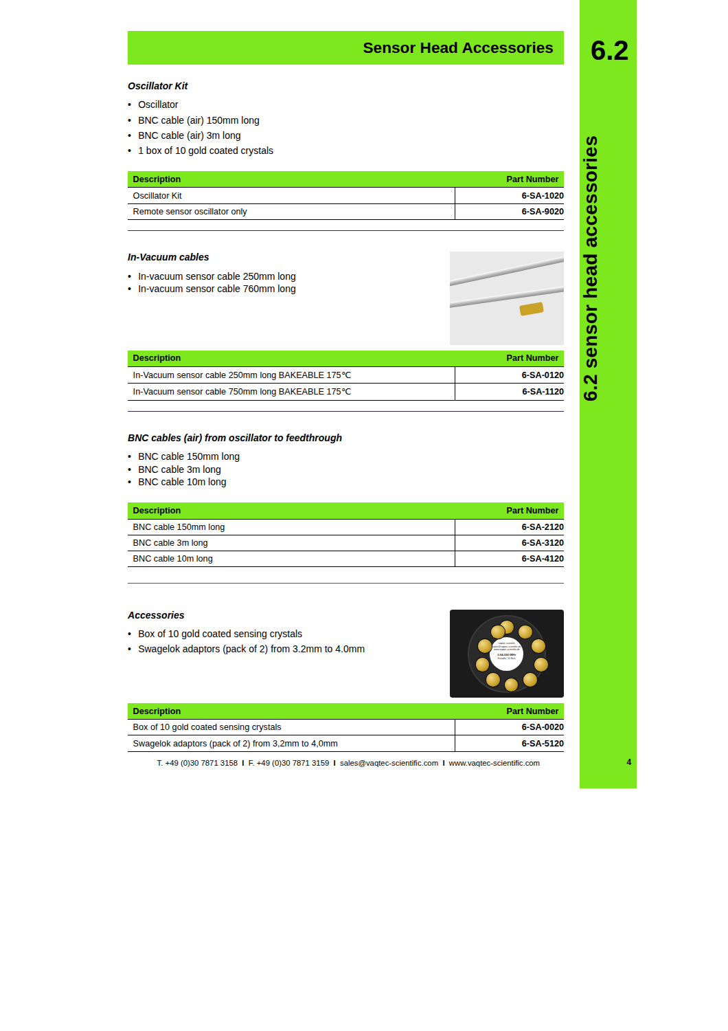6.2
6.2 sensor head accessories
4
Sensor Head Accessories
Oscillator Kit
Oscillator
BNC cable (air) 150mm long
BNC cable (air) 3m long
1 box of 10 gold coated crystals
| Description | Part Number |
| --- | --- |
| Oscillator Kit | 6-SA-1020 |
| Remote sensor oscillator only | 6-SA-9020 |
In-Vacuum cables
In-vacuum sensor cable 250mm long
In-vacuum sensor cable 760mm long
| Description | Part Number |
| --- | --- |
| In-Vacuum sensor cable 250mm long BAKEABLE 175℃ | 6-SA-0120 |
| In-Vacuum sensor cable 750mm long BAKEABLE 175℃ | 6-SA-1120 |
BNC cables (air) from oscillator to feedthrough
BNC cable 150mm long
BNC cable 3m long
BNC cable 10m long
| Description | Part Number |
| --- | --- |
| BNC cable 150mm long | 6-SA-2120 |
| BNC cable 3m long | 6-SA-3120 |
| BNC cable 10m long | 6-SA-4120 |
vaqtec scientific
sales@vaqtec-scientific.de
www.vaqtec-scientific.de
6-SA-0200 6MHz
Kristalle, 10 Stck.
Accessories
Box of 10 gold coated sensing crystals
Swagelok adaptors (pack of 2) from 3.2mm to 4.0mm
| Description | Part Number |
| --- | --- |
| Box of 10 gold coated sensing crystals | 6-SA-0020 |
| Swagelok adaptors (pack of 2) from 3,2mm to 4,0mm | 6-SA-5120 |
T. +49 (0)30 7871 3158 I F. +49 (0)30 7871 3159 I sales@vaqtec-scientific.com I www.vaqtec-scientific.com